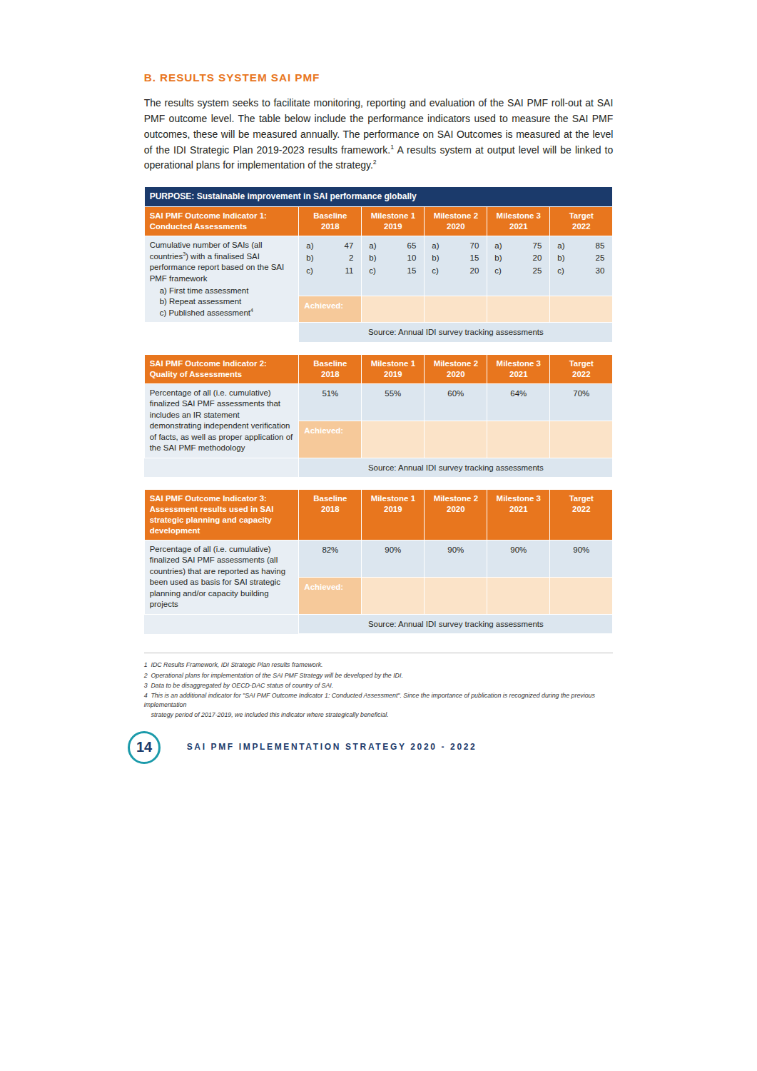B. Results System SAI PMF
The results system seeks to facilitate monitoring, reporting and evaluation of the SAI PMF roll-out at SAI PMF outcome level. The table below include the performance indicators used to measure the SAI PMF outcomes, these will be measured annually. The performance on SAI Outcomes is measured at the level of the IDI Strategic Plan 2019-2023 results framework.1 A results system at output level will be linked to operational plans for implementation of the strategy.2
| PURPOSE: Sustainable improvement in SAI performance globally |
| SAI PMF Outcome Indicator 1: Conducted Assessments | Baseline 2018 | Milestone 1 2019 | Milestone 2 2020 | Milestone 3 2021 | Target 2022 |
| Cumulative number of SAIs (all countries 3 ) with a finalised SAI performance report based on the SAI PMF framework a) First time assessment b) Repeat assessment c) Published assessment 4 | a) 47 b) 2 c) 11 | a) 65 b) 10 c) 15 | a) 70 b) 15 c) 20 | a) 75 b) 20 c) 25 | a) 85 b) 25 c) 30 |
| Achieved: | | | | |
| | Source: Annual IDI survey tracking assessments |
| SAI PMF Outcome Indicator 2: Quality of Assessments | Baseline 2018 | Milestone 1 2019 | Milestone 2 2020 | Milestone 3 2021 | Target 2022 |
| Percentage of all (i.e. cumulative) finalized SAI PMF assessments that includes an IR statement demonstrating independent verification of facts, as well as proper application of the SAI PMF methodology | 51% | 55% | 60% | 64% | 70% |
| Achieved: | | | | |
| | Source: Annual IDI survey tracking assessments |
| SAI PMF Outcome Indicator 3: Assessment results used in SAI strategic planning and capacity development | Baseline 2018 | Milestone 1 2019 | Milestone 2 2020 | Milestone 3 2021 | Target 2022 |
| Percentage of all (i.e. cumulative) finalized SAI PMF assessments (all countries) that are reported as having been used as basis for SAI strategic planning and/or capacity building projects | 82% | 90% | 90% | 90% | 90% |
| Achieved: | | | | |
| | Source: Annual IDI survey tracking assessments |
1 IDC Results Framework, IDI Strategic Plan results framework.
2 Operational plans for implementation of the SAI PMF Strategy will be developed by the IDI.
3 Data to be disaggregated by OECD-DAC status of country of SAI.
4 This is an additional indicator for "SAI PMF Outcome Indicator 1: Conducted Assessment". Since the importance of publication is recognized during the previous implementation
strategy period of 2017-2019, we included this indicator where strategically beneficial.
14
SAI PMF Implementation Strategy 2020 - 2022